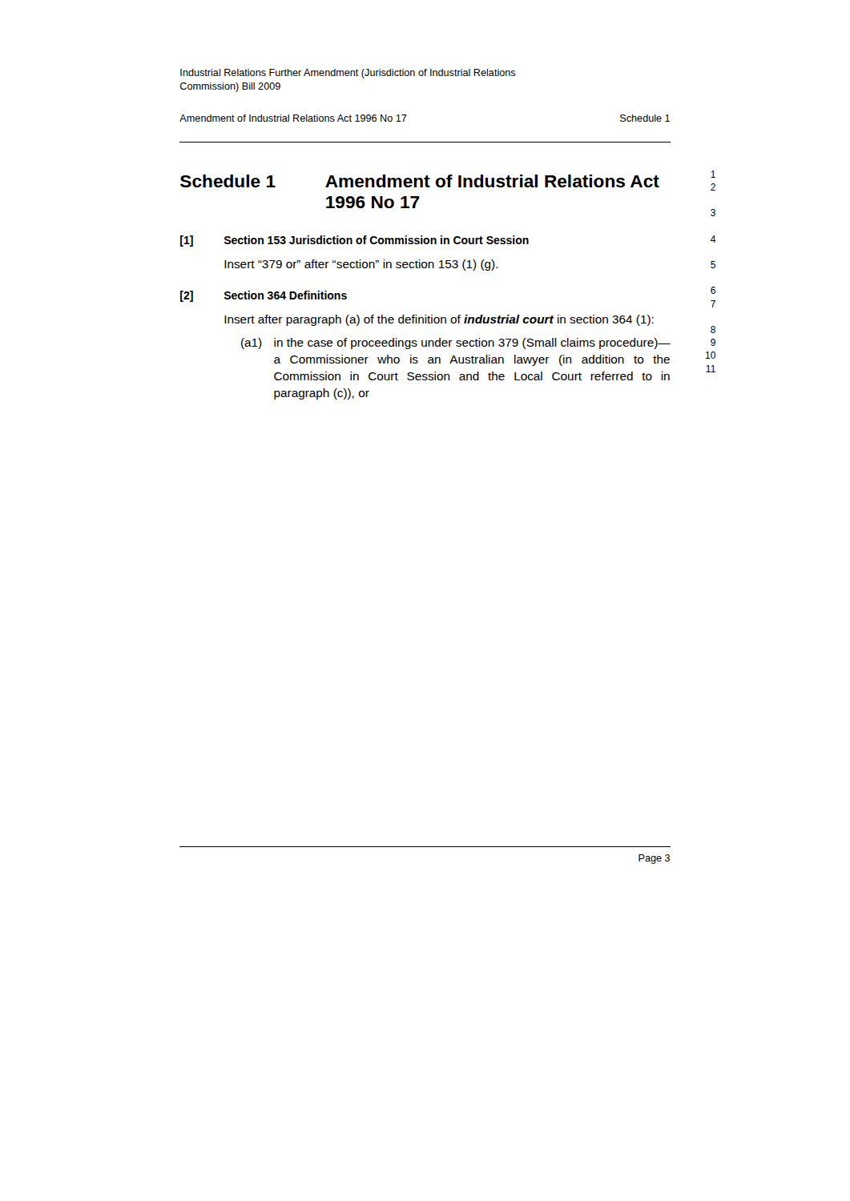Industrial Relations Further Amendment (Jurisdiction of Industrial Relations
Commission) Bill 2009
Amendment of Industrial Relations Act 1996 No 17 Schedule 1
Schedule 1
Amendment of Industrial Relations Act
1996 No 17
[1]
Section 153 Jurisdiction of Commission in Court Session
Insert “379 or” after “section” in section 153 (1) (g).
[2]
Section 364 Definitions
Insert after paragraph (a) of the definition of industrial court in section 364 (1):
(a1)
in the case of proceedings under section 379 (Small claims procedure)—a Commissioner who is an Australian lawyer (in addition to the Commission in Court Session and the Local Court referred to in paragraph (c)), or
1
2
3
4
5
6
7
8
9
10
11
Page 3